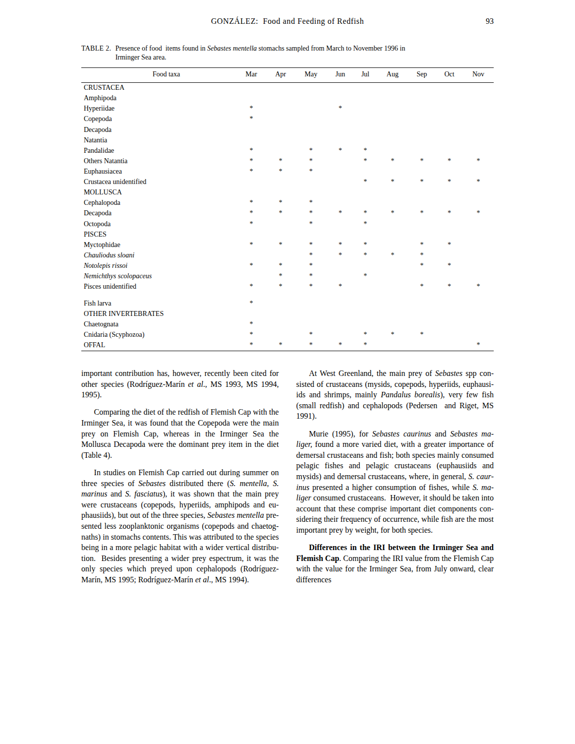GONZÁLEZ: Food and Feeding of Redfish
93
TABLE 2. Presence of food items found in Sebastes mentella stomachs sampled from March to November 1996 in Irminger Sea area.
| Food taxa | Mar | Apr | May | Jun | Jul | Aug | Sep | Oct | Nov |
| --- | --- | --- | --- | --- | --- | --- | --- | --- | --- |
| CRUSTACEA | | | | | | | | | |
| Amphipoda | | | | | | | | | |
| Hyperiidae | * | | | * | | | | | |
| Copepoda | * | | | | | | | | |
| Decapoda | | | | | | | | | |
| Natantia | | | | | | | | | |
| Pandalidae | * | | * | * | * | | | | |
| Others Natantia | * | * | * | | * | * | * | * | * |
| Euphausiacea | * | * | * | | | | | | |
| Crustacea unidentified | | | | | * | * | * | * | * |
| MOLLUSCA | | | | | | | | | |
| Cephalopoda | * | * | * | | | | | | |
| Decapoda | * | * | * | * | * | * | * | * | * |
| Octopoda | * | | * | | * | | | | |
| PISCES | | | | | | | | | |
| Myctophidae | * | * | * | * | * | | * | * | |
| Chauliodus sloani | | | * | * | * | * | * | | |
| Notolepis rissoi | * | * | * | | | | * | * | |
| Nemichthys scolopaceus | | * | * | | * | | | | |
| Pisces unidentified | * | * | * | * | | | * | * | * |
| Fish larva | * | | | | | | | | |
| OTHER INVERTEBRATES | | | | | | | | | |
| Chaetognata | * | | | | | | | | |
| Cnidaria (Scyphozoa) | * | | * | | * | * | * | | |
| OFFAL | * | * | * | * | * | | | | * |
important contribution has, however, recently been cited for other species (Rodríguez-Marín et al., MS 1993, MS 1994, 1995).
Comparing the diet of the redfish of Flemish Cap with the Irminger Sea, it was found that the Copepoda were the main prey on Flemish Cap, whereas in the Irminger Sea the Mollusca Decapoda were the dominant prey item in the diet (Table 4).
In studies on Flemish Cap carried out during summer on three species of Sebastes distributed there (S. mentella, S. marinus and S. fasciatus), it was shown that the main prey were crustaceans (copepods, hyperiids, amphipods and euphausiids), but out of the three species, Sebastes mentella presented less zooplanktonic organisms (copepods and chaetognaths) in stomachs contents. This was attributed to the species being in a more pelagic habitat with a wider vertical distribution. Besides presenting a wider prey espectrum, it was the only species which preyed upon cephalopods (Rodríguez-Marín, MS 1995; Rodríguez-Marín et al., MS 1994).
At West Greenland, the main prey of Sebastes spp consisted of crustaceans (mysids, copepods, hyperiids, euphausiids and shrimps, mainly Pandalus borealis), very few fish (small redfish) and cephalopods (Pedersen and Riget, MS 1991).
Murie (1995), for Sebastes caurinus and Sebastes maliger, found a more varied diet, with a greater importance of demersal crustaceans and fish; both species mainly consumed pelagic fishes and pelagic crustaceans (euphausiids and mysids) and demersal crustaceans, where, in general, S. caurinus presented a higher consumption of fishes, while S. maliger consumed crustaceans. However, it should be taken into account that these comprise important diet components considering their frequency of occurrence, while fish are the most important prey by weight, for both species.
Differences in the IRI between the Irminger Sea and Flemish Cap. Comparing the IRI value from the Flemish Cap with the value for the Irminger Sea, from July onward, clear differences